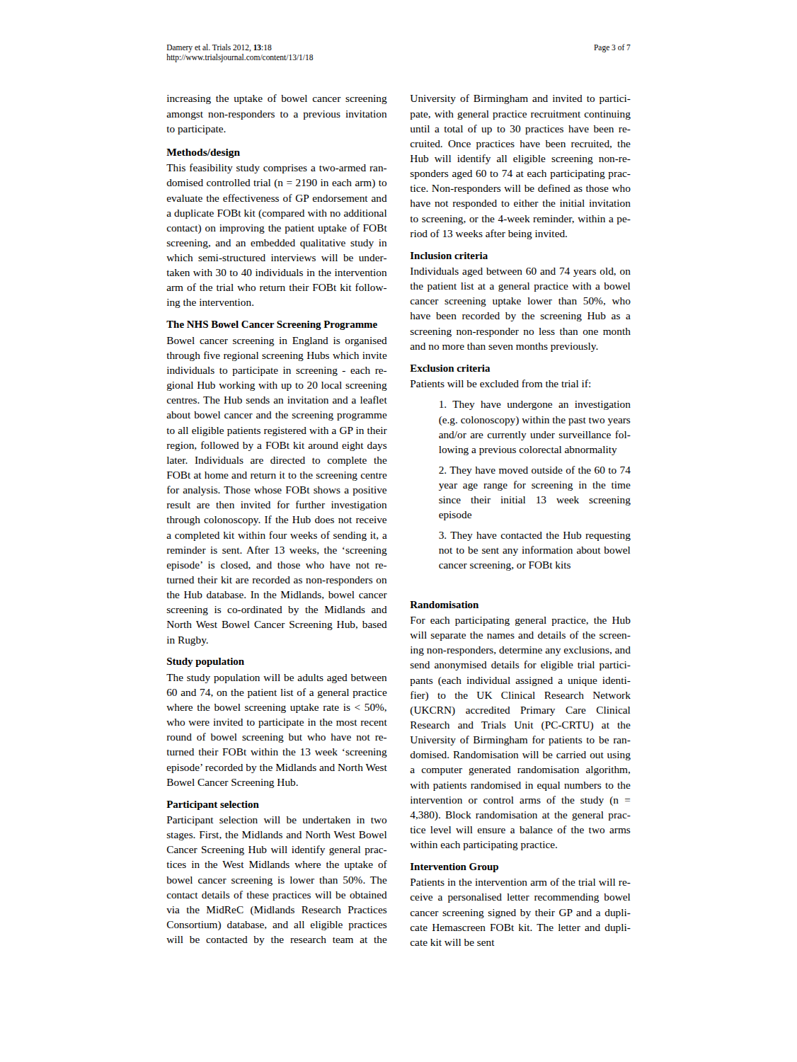Damery et al. Trials 2012, 13:18
http://www.trialsjournal.com/content/13/1/18
Page 3 of 7
increasing the uptake of bowel cancer screening amongst non-responders to a previous invitation to participate.
Methods/design
This feasibility study comprises a two-armed randomised controlled trial (n = 2190 in each arm) to evaluate the effectiveness of GP endorsement and a duplicate FOBt kit (compared with no additional contact) on improving the patient uptake of FOBt screening, and an embedded qualitative study in which semi-structured interviews will be undertaken with 30 to 40 individuals in the intervention arm of the trial who return their FOBt kit following the intervention.
The NHS Bowel Cancer Screening Programme
Bowel cancer screening in England is organised through five regional screening Hubs which invite individuals to participate in screening - each regional Hub working with up to 20 local screening centres. The Hub sends an invitation and a leaflet about bowel cancer and the screening programme to all eligible patients registered with a GP in their region, followed by a FOBt kit around eight days later. Individuals are directed to complete the FOBt at home and return it to the screening centre for analysis. Those whose FOBt shows a positive result are then invited for further investigation through colonoscopy. If the Hub does not receive a completed kit within four weeks of sending it, a reminder is sent. After 13 weeks, the ‘screening episode’ is closed, and those who have not returned their kit are recorded as non-responders on the Hub database. In the Midlands, bowel cancer screening is co-ordinated by the Midlands and North West Bowel Cancer Screening Hub, based in Rugby.
Study population
The study population will be adults aged between 60 and 74, on the patient list of a general practice where the bowel screening uptake rate is < 50%, who were invited to participate in the most recent round of bowel screening but who have not returned their FOBt within the 13 week ‘screening episode’ recorded by the Midlands and North West Bowel Cancer Screening Hub.
Participant selection
Participant selection will be undertaken in two stages. First, the Midlands and North West Bowel Cancer Screening Hub will identify general practices in the West Midlands where the uptake of bowel cancer screening is lower than 50%. The contact details of these practices will be obtained via the MidReC (Midlands Research Practices Consortium) database, and all eligible practices will be contacted by the research team at the University of Birmingham and invited to participate, with general practice recruitment continuing until a total of up to 30 practices have been recruited. Once practices have been recruited, the Hub will identify all eligible screening non-responders aged 60 to 74 at each participating practice. Non-responders will be defined as those who have not responded to either the initial invitation to screening, or the 4-week reminder, within a period of 13 weeks after being invited.
Inclusion criteria
Individuals aged between 60 and 74 years old, on the patient list at a general practice with a bowel cancer screening uptake lower than 50%, who have been recorded by the screening Hub as a screening non-responder no less than one month and no more than seven months previously.
Exclusion criteria
Patients will be excluded from the trial if:
They have undergone an investigation (e.g. colonoscopy) within the past two years and/or are currently under surveillance following a previous colorectal abnormality
They have moved outside of the 60 to 74 year age range for screening in the time since their initial 13 week screening episode
They have contacted the Hub requesting not to be sent any information about bowel cancer screening, or FOBt kits
Randomisation
For each participating general practice, the Hub will separate the names and details of the screening non-responders, determine any exclusions, and send anonymised details for eligible trial participants (each individual assigned a unique identifier) to the UK Clinical Research Network (UKCRN) accredited Primary Care Clinical Research and Trials Unit (PC-CRTU) at the University of Birmingham for patients to be randomised. Randomisation will be carried out using a computer generated randomisation algorithm, with patients randomised in equal numbers to the intervention or control arms of the study (n = 4,380). Block randomisation at the general practice level will ensure a balance of the two arms within each participating practice.
Intervention Group
Patients in the intervention arm of the trial will receive a personalised letter recommending bowel cancer screening signed by their GP and a duplicate Hemascreen FOBt kit. The letter and duplicate kit will be sent